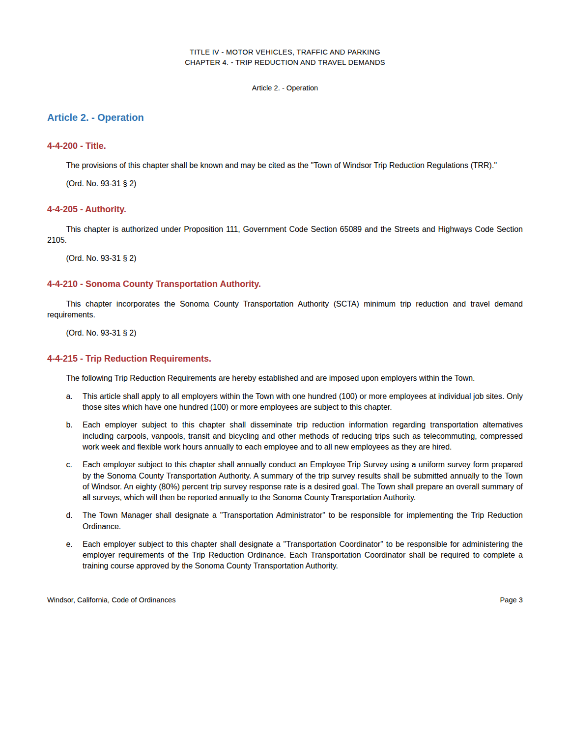TITLE IV - MOTOR VEHICLES, TRAFFIC AND PARKING
CHAPTER 4. - TRIP REDUCTION AND TRAVEL DEMANDS
Article 2. - Operation
Article 2. - Operation
4-4-200 - Title.
The provisions of this chapter shall be known and may be cited as the "Town of Windsor Trip Reduction Regulations (TRR)."
(Ord. No. 93-31 § 2)
4-4-205 - Authority.
This chapter is authorized under Proposition 111, Government Code Section 65089 and the Streets and Highways Code Section 2105.
(Ord. No. 93-31 § 2)
4-4-210 - Sonoma County Transportation Authority.
This chapter incorporates the Sonoma County Transportation Authority (SCTA) minimum trip reduction and travel demand requirements.
(Ord. No. 93-31 § 2)
4-4-215 - Trip Reduction Requirements.
The following Trip Reduction Requirements are hereby established and are imposed upon employers within the Town.
a. This article shall apply to all employers within the Town with one hundred (100) or more employees at individual job sites. Only those sites which have one hundred (100) or more employees are subject to this chapter.
b. Each employer subject to this chapter shall disseminate trip reduction information regarding transportation alternatives including carpools, vanpools, transit and bicycling and other methods of reducing trips such as telecommuting, compressed work week and flexible work hours annually to each employee and to all new employees as they are hired.
c. Each employer subject to this chapter shall annually conduct an Employee Trip Survey using a uniform survey form prepared by the Sonoma County Transportation Authority. A summary of the trip survey results shall be submitted annually to the Town of Windsor. An eighty (80%) percent trip survey response rate is a desired goal. The Town shall prepare an overall summary of all surveys, which will then be reported annually to the Sonoma County Transportation Authority.
d. The Town Manager shall designate a "Transportation Administrator" to be responsible for implementing the Trip Reduction Ordinance.
e. Each employer subject to this chapter shall designate a "Transportation Coordinator" to be responsible for administering the employer requirements of the Trip Reduction Ordinance. Each Transportation Coordinator shall be required to complete a training course approved by the Sonoma County Transportation Authority.
Windsor, California, Code of Ordinances
Page 3